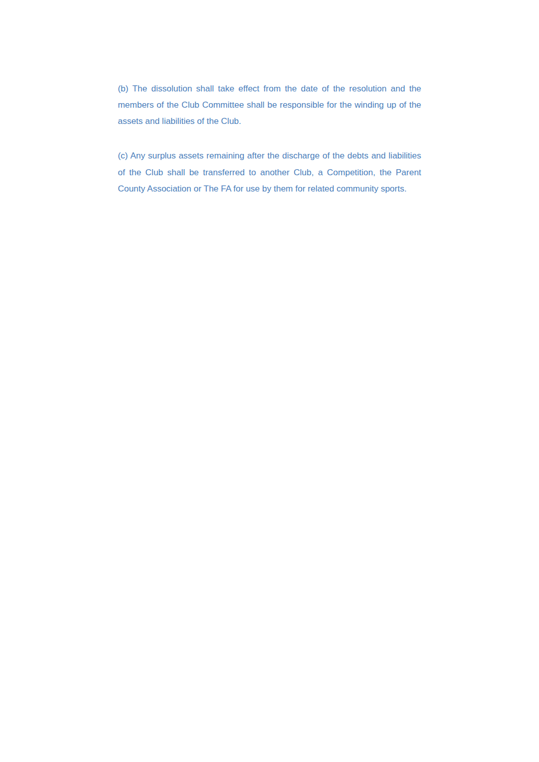(b) The dissolution shall take effect from the date of the resolution and the members of the Club Committee shall be responsible for the winding up of the assets and liabilities of the Club.
(c) Any surplus assets remaining after the discharge of the debts and liabilities of the Club shall be transferred to another Club, a Competition, the Parent County Association or The FA for use by them for related community sports.